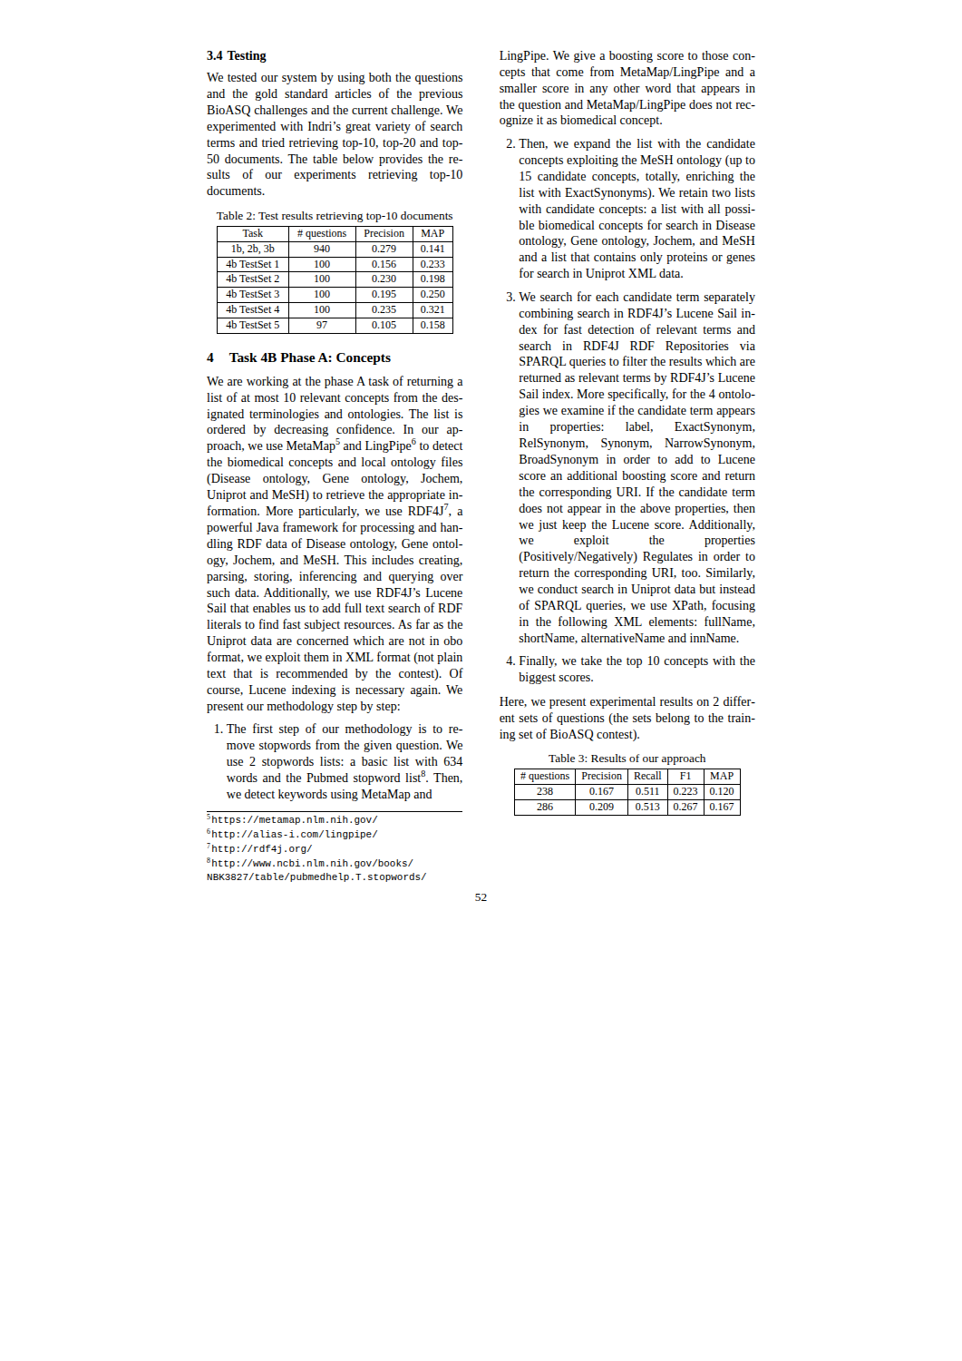3.4 Testing
We tested our system by using both the questions and the gold standard articles of the previous BioASQ challenges and the current challenge. We experimented with Indri’s great variety of search terms and tried retrieving top-10, top-20 and top-50 documents. The table below provides the results of our experiments retrieving top-10 documents.
Table 2: Test results retrieving top-10 documents
| Task | # questions | Precision | MAP |
| --- | --- | --- | --- |
| 1b, 2b, 3b | 940 | 0.279 | 0.141 |
| 4b TestSet 1 | 100 | 0.156 | 0.233 |
| 4b TestSet 2 | 100 | 0.230 | 0.198 |
| 4b TestSet 3 | 100 | 0.195 | 0.250 |
| 4b TestSet 4 | 100 | 0.235 | 0.321 |
| 4b TestSet 5 | 97 | 0.105 | 0.158 |
4 Task 4B Phase A: Concepts
We are working at the phase A task of returning a list of at most 10 relevant concepts from the designated terminologies and ontologies. The list is ordered by decreasing confidence. In our approach, we use MetaMap5 and LingPipe6 to detect the biomedical concepts and local ontology files (Disease ontology, Gene ontology, Jochem, Uniprot and MeSH) to retrieve the appropriate information. More particularly, we use RDF4J7, a powerful Java framework for processing and handling RDF data of Disease ontology, Gene ontology, Jochem, and MeSH. This includes creating, parsing, storing, inferencing and querying over such data. Additionally, we use RDF4J’s Lucene Sail that enables us to add full text search of RDF literals to find fast subject resources. As far as the Uniprot data are concerned which are not in obo format, we exploit them in XML format (not plain text that is recommended by the contest). Of course, Lucene indexing is necessary again. We present our methodology step by step:
The first step of our methodology is to remove stopwords from the given question. We use 2 stopwords lists: a basic list with 634 words and the Pubmed stopword list8. Then, we detect keywords using MetaMap and
5https://metamap.nlm.nih.gov/
6http://alias-i.com/lingpipe/
7http://rdf4j.org/
8http://www.ncbi.nlm.nih.gov/books/ NBK3827/table/pubmedhelp.T.stopwords/
LingPipe. We give a boosting score to those concepts that come from MetaMap/LingPipe and a smaller score in any other word that appears in the question and MetaMap/LingPipe does not recognize it as biomedical concept.
Then, we expand the list with the candidate concepts exploiting the MeSH ontology (up to 15 candidate concepts, totally, enriching the list with ExactSynonyms). We retain two lists with candidate concepts: a list with all possible biomedical concepts for search in Disease ontology, Gene ontology, Jochem, and MeSH and a list that contains only proteins or genes for search in Uniprot XML data.
We search for each candidate term separately combining search in RDF4J’s Lucene Sail index for fast detection of relevant terms and search in RDF4J RDF Repositories via SPARQL queries to filter the results which are returned as relevant terms by RDF4J’s Lucene Sail index. More specifically, for the 4 ontologies we examine if the candidate term appears in properties: label, ExactSynonym, RelSynonym, Synonym, NarrowSynonym, BroadSynonym in order to add to Lucene score an additional boosting score and return the corresponding URI. If the candidate term does not appear in the above properties, then we just keep the Lucene score. Additionally, we exploit the properties (Positively/Negatively) Regulates in order to return the corresponding URI, too. Similarly, we conduct search in Uniprot data but instead of SPARQL queries, we use XPath, focusing in the following XML elements: fullName, shortName, alternativeName and innName.
Finally, we take the top 10 concepts with the biggest scores.
Here, we present experimental results on 2 different sets of questions (the sets belong to the training set of BioASQ contest).
Table 3: Results of our approach
| # questions | Precision | Recall | F1 | MAP |
| --- | --- | --- | --- | --- |
| 238 | 0.167 | 0.511 | 0.223 | 0.120 |
| 286 | 0.209 | 0.513 | 0.267 | 0.167 |
52